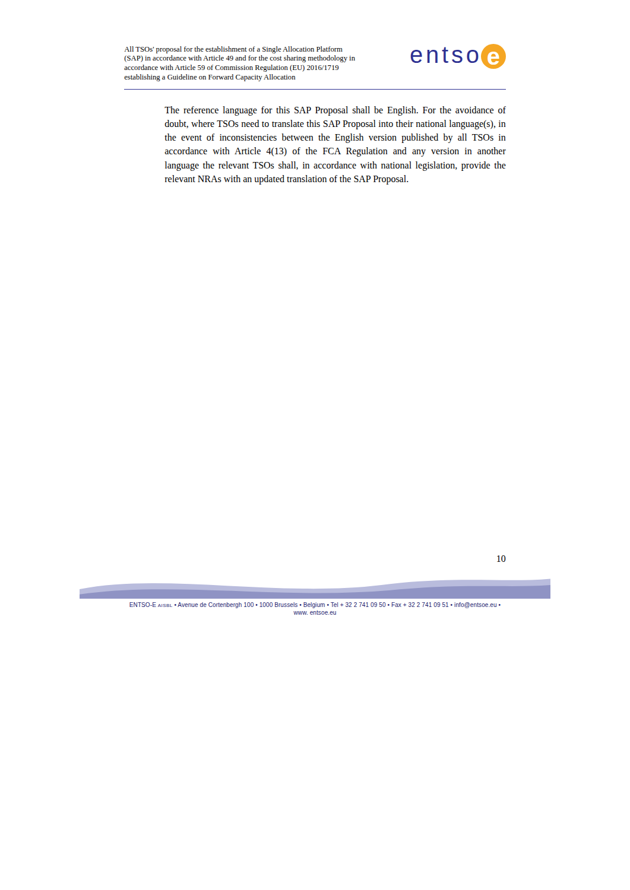All TSOs' proposal for the establishment of a Single Allocation Platform
(SAP) in accordance with Article 49 and for the cost sharing methodology in
accordance with Article 59 of Commission Regulation (EU) 2016/1719
establishing a Guideline on Forward Capacity Allocation
entsoe
The reference language for this SAP Proposal shall be English. For the avoidance of doubt, where TSOs need to translate this SAP Proposal into their national language(s), in the event of inconsistencies between the English version published by all TSOs in accordance with Article 4(13) of the FCA Regulation and any version in another language the relevant TSOs shall, in accordance with national legislation, provide the relevant NRAs with an updated translation of the SAP Proposal.
10
ENTSO-E AISBL • Avenue de Cortenbergh 100 • 1000 Brussels • Belgium • Tel + 32 2 741 09 50 • Fax + 32 2 741 09 51 • info@entsoe.eu • www. entsoe.eu